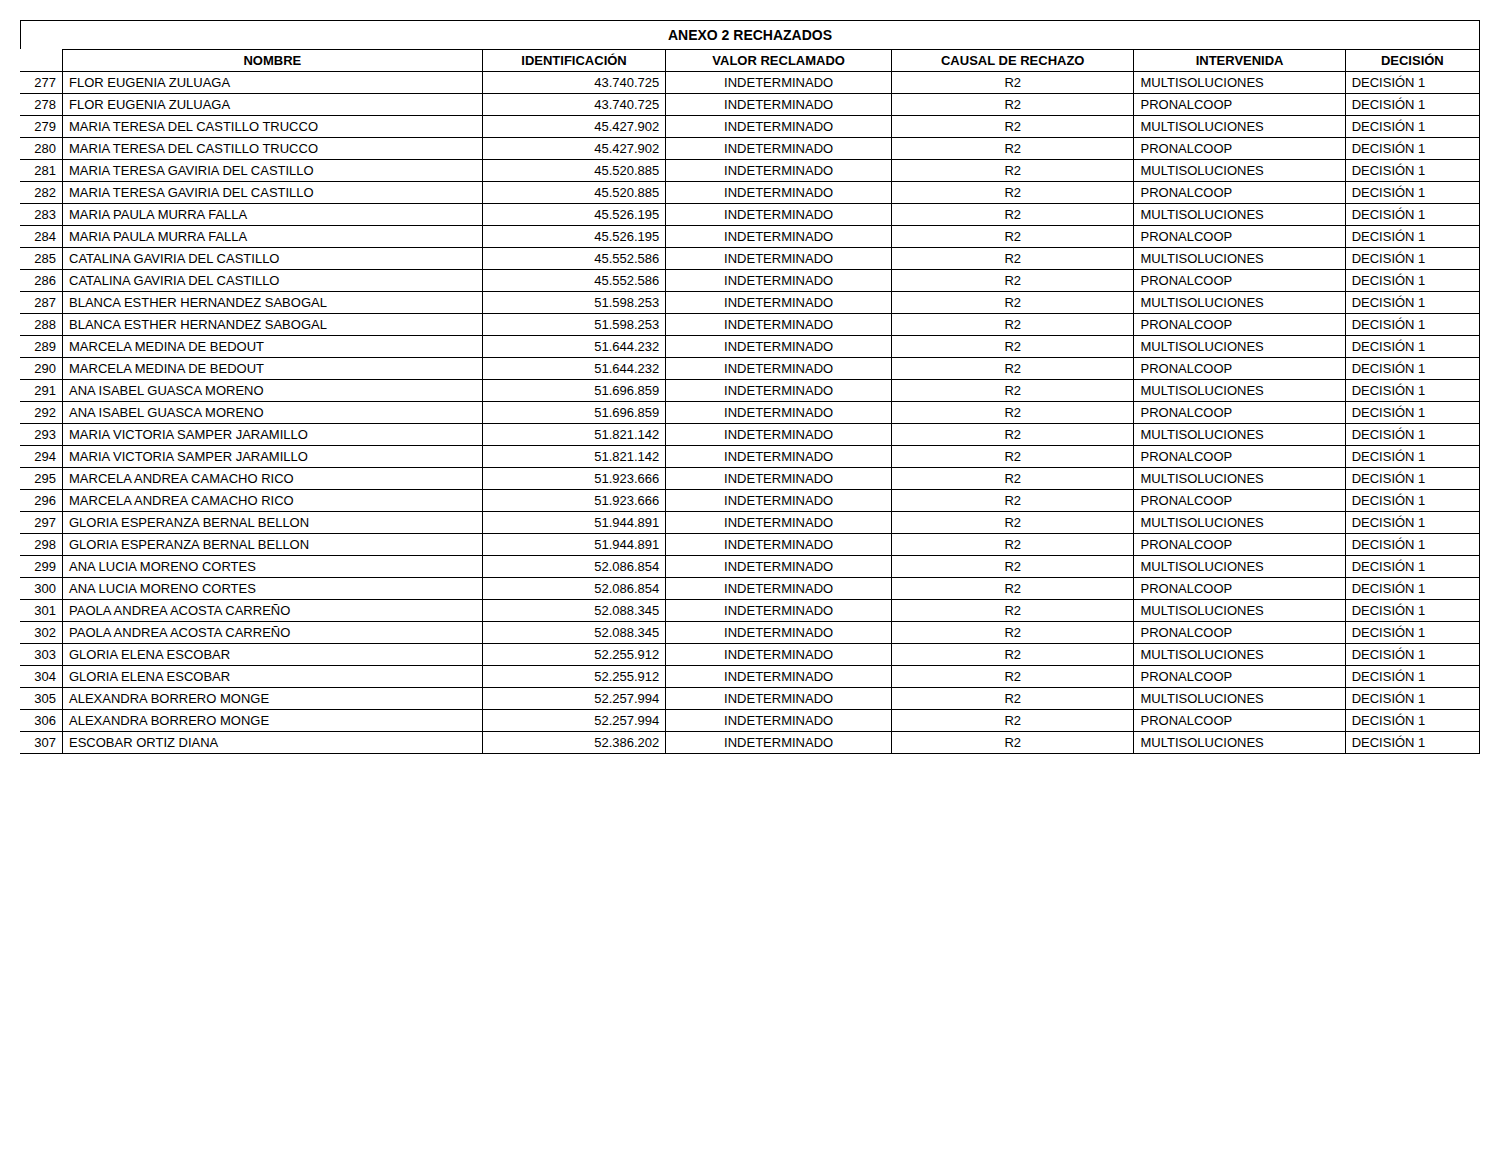ANEXO 2 RECHAZADOS
| | NOMBRE | IDENTIFICACIÓN | VALOR RECLAMADO | CAUSAL DE RECHAZO | INTERVENIDA | DECISIÓN |
| --- | --- | --- | --- | --- | --- | --- |
| 277 | FLOR EUGENIA ZULUAGA | 43.740.725 | INDETERMINADO | R2 | MULTISOLUCIONES | DECISIÓN 1 |
| 278 | FLOR EUGENIA ZULUAGA | 43.740.725 | INDETERMINADO | R2 | PRONALCOOP | DECISIÓN 1 |
| 279 | MARIA TERESA DEL CASTILLO TRUCCO | 45.427.902 | INDETERMINADO | R2 | MULTISOLUCIONES | DECISIÓN 1 |
| 280 | MARIA TERESA DEL CASTILLO TRUCCO | 45.427.902 | INDETERMINADO | R2 | PRONALCOOP | DECISIÓN 1 |
| 281 | MARIA TERESA GAVIRIA DEL CASTILLO | 45.520.885 | INDETERMINADO | R2 | MULTISOLUCIONES | DECISIÓN 1 |
| 282 | MARIA TERESA GAVIRIA DEL CASTILLO | 45.520.885 | INDETERMINADO | R2 | PRONALCOOP | DECISIÓN 1 |
| 283 | MARIA PAULA MURRA FALLA | 45.526.195 | INDETERMINADO | R2 | MULTISOLUCIONES | DECISIÓN 1 |
| 284 | MARIA PAULA MURRA FALLA | 45.526.195 | INDETERMINADO | R2 | PRONALCOOP | DECISIÓN 1 |
| 285 | CATALINA GAVIRIA DEL CASTILLO | 45.552.586 | INDETERMINADO | R2 | MULTISOLUCIONES | DECISIÓN 1 |
| 286 | CATALINA GAVIRIA DEL CASTILLO | 45.552.586 | INDETERMINADO | R2 | PRONALCOOP | DECISIÓN 1 |
| 287 | BLANCA ESTHER HERNANDEZ SABOGAL | 51.598.253 | INDETERMINADO | R2 | MULTISOLUCIONES | DECISIÓN 1 |
| 288 | BLANCA ESTHER HERNANDEZ SABOGAL | 51.598.253 | INDETERMINADO | R2 | PRONALCOOP | DECISIÓN 1 |
| 289 | MARCELA MEDINA DE BEDOUT | 51.644.232 | INDETERMINADO | R2 | MULTISOLUCIONES | DECISIÓN 1 |
| 290 | MARCELA MEDINA DE BEDOUT | 51.644.232 | INDETERMINADO | R2 | PRONALCOOP | DECISIÓN 1 |
| 291 | ANA ISABEL GUASCA MORENO | 51.696.859 | INDETERMINADO | R2 | MULTISOLUCIONES | DECISIÓN 1 |
| 292 | ANA ISABEL GUASCA MORENO | 51.696.859 | INDETERMINADO | R2 | PRONALCOOP | DECISIÓN 1 |
| 293 | MARIA VICTORIA SAMPER JARAMILLO | 51.821.142 | INDETERMINADO | R2 | MULTISOLUCIONES | DECISIÓN 1 |
| 294 | MARIA VICTORIA SAMPER JARAMILLO | 51.821.142 | INDETERMINADO | R2 | PRONALCOOP | DECISIÓN 1 |
| 295 | MARCELA ANDREA CAMACHO RICO | 51.923.666 | INDETERMINADO | R2 | MULTISOLUCIONES | DECISIÓN 1 |
| 296 | MARCELA ANDREA CAMACHO RICO | 51.923.666 | INDETERMINADO | R2 | PRONALCOOP | DECISIÓN 1 |
| 297 | GLORIA ESPERANZA BERNAL BELLON | 51.944.891 | INDETERMINADO | R2 | MULTISOLUCIONES | DECISIÓN 1 |
| 298 | GLORIA ESPERANZA BERNAL BELLON | 51.944.891 | INDETERMINADO | R2 | PRONALCOOP | DECISIÓN 1 |
| 299 | ANA LUCIA MORENO CORTES | 52.086.854 | INDETERMINADO | R2 | MULTISOLUCIONES | DECISIÓN 1 |
| 300 | ANA LUCIA MORENO CORTES | 52.086.854 | INDETERMINADO | R2 | PRONALCOOP | DECISIÓN 1 |
| 301 | PAOLA ANDREA ACOSTA CARREÑO | 52.088.345 | INDETERMINADO | R2 | MULTISOLUCIONES | DECISIÓN 1 |
| 302 | PAOLA ANDREA ACOSTA CARREÑO | 52.088.345 | INDETERMINADO | R2 | PRONALCOOP | DECISIÓN 1 |
| 303 | GLORIA ELENA ESCOBAR | 52.255.912 | INDETERMINADO | R2 | MULTISOLUCIONES | DECISIÓN 1 |
| 304 | GLORIA ELENA ESCOBAR | 52.255.912 | INDETERMINADO | R2 | PRONALCOOP | DECISIÓN 1 |
| 305 | ALEXANDRA BORRERO MONGE | 52.257.994 | INDETERMINADO | R2 | MULTISOLUCIONES | DECISIÓN 1 |
| 306 | ALEXANDRA BORRERO MONGE | 52.257.994 | INDETERMINADO | R2 | PRONALCOOP | DECISIÓN 1 |
| 307 | ESCOBAR ORTIZ DIANA | 52.386.202 | INDETERMINADO | R2 | MULTISOLUCIONES | DECISIÓN 1 |